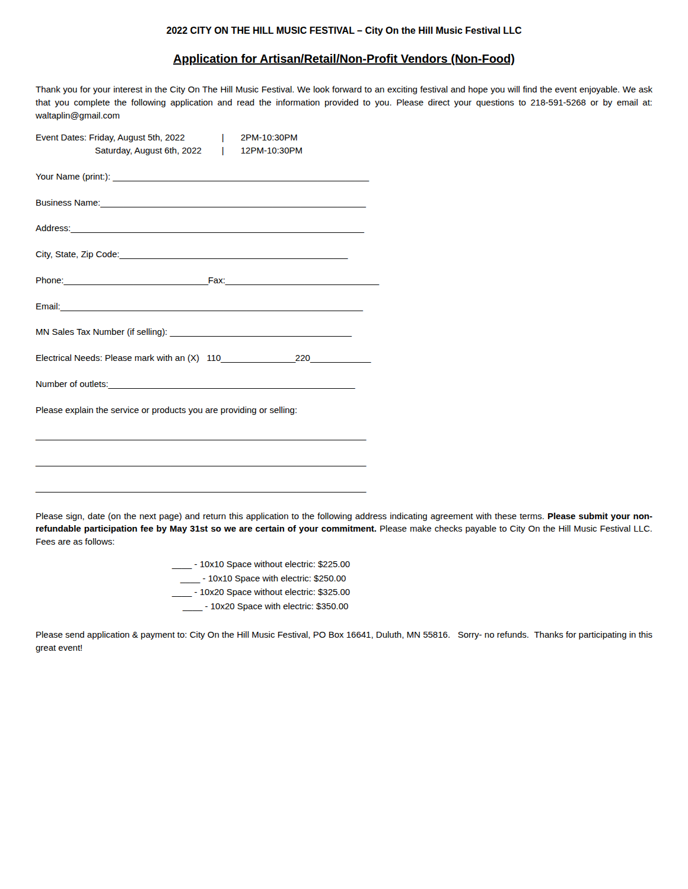2022 CITY ON THE HILL MUSIC FESTIVAL – City On the Hill Music Festival LLC
Application for Artisan/Retail/Non-Profit Vendors (Non-Food)
Thank you for your interest in the City On The Hill Music Festival. We look forward to an exciting festival and hope you will find the event enjoyable. We ask that you complete the following application and read the information provided to you. Please direct your questions to 218-591-5268 or by email at: waltaplin@gmail.com
| Event Dates: Friday, August 5th, 2022 | / | 2PM-10:30PM |
| Saturday, August 6th, 2022 | / | 12PM-10:30PM |
Your Name (print:): _______________________________________________________
Business Name:_________________________________________________________
Address:_______________________________________________________________
City, State, Zip Code:_________________________________________________
Phone:_______________________________Fax:_________________________________
Email:_________________________________________________________________
MN Sales Tax Number (if selling): _______________________________________
Electrical Needs: Please mark with an (X) 110________________220_____________
Number of outlets:_____________________________________________________
Please explain the service or products you are providing or selling:
_______________________________________________________________________
_______________________________________________________________________
_______________________________________________________________________
Please sign, date (on the next page) and return this application to the following address indicating agreement with these terms. Please submit your non-refundable participation fee by May 31st so we are certain of your commitment. Please make checks payable to City On the Hill Music Festival LLC. Fees are as follows:
____ - 10x10 Space without electric: $225.00
____ - 10x10 Space with electric: $250.00
____ - 10x20 Space without electric: $325.00
____ - 10x20 Space with electric: $350.00
Please send application & payment to: City On the Hill Music Festival, PO Box 16641, Duluth, MN 55816. Sorry- no refunds. Thanks for participating in this great event!